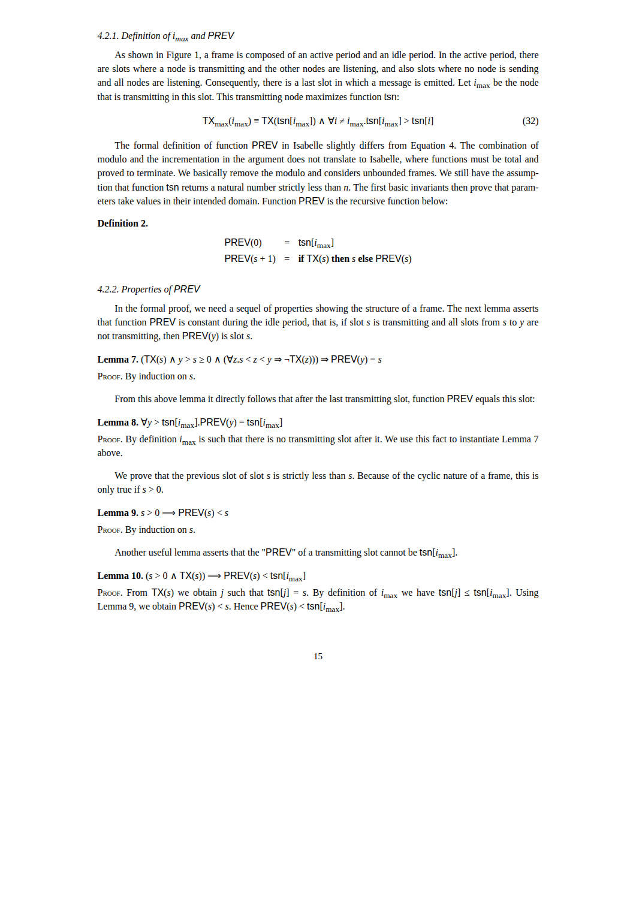4.2.1. Definition of imax and PREV
As shown in Figure 1, a frame is composed of an active period and an idle period. In the active period, there are slots where a node is transmitting and the other nodes are listening, and also slots where no node is sending and all nodes are listening. Consequently, there is a last slot in which a message is emitted. Let imax be the node that is transmitting in this slot. This transmitting node maximizes function tsn:
TXmax(imax) ≡ TX(tsn[imax]) ∧ ∀i ≠ imax.tsn[imax] > tsn[i] (32)
The formal definition of function PREV in Isabelle slightly differs from Equation 4. The combination of modulo and the incrementation in the argument does not translate to Isabelle, where functions must be total and proved to terminate. We basically remove the modulo and considers unbounded frames. We still have the assumption that function tsn returns a natural number strictly less than n. The first basic invariants then prove that parameters take values in their intended domain. Function PREV is the recursive function below:
Definition 2.
| PREV (0) | = | tsn [ i max ] |
| PREV ( s + 1) | = | if TX ( s ) then s else PREV ( s ) |
4.2.2. Properties of PREV
In the formal proof, we need a sequel of properties showing the structure of a frame. The next lemma asserts that function PREV is constant during the idle period, that is, if slot s is transmitting and all slots from s to y are not transmitting, then PREV(y) is slot s.
Lemma 7. (TX(s) ∧ y > s ≥ 0 ∧ (∀z.s < z < y ⇒ ¬TX(z))) ⇒ PREV(y) = s
Proof. By induction on s.
From this above lemma it directly follows that after the last transmitting slot, function PREV equals this slot:
Lemma 8. ∀y > tsn[imax].PREV(y) = tsn[imax]
Proof. By definition imax is such that there is no transmitting slot after it. We use this fact to instantiate Lemma 7 above.
We prove that the previous slot of slot s is strictly less than s. Because of the cyclic nature of a frame, this is only true if s > 0.
Lemma 9. s > 0 ⟹ PREV(s) < s
Proof. By induction on s.
Another useful lemma asserts that the "PREV" of a transmitting slot cannot be tsn[imax].
Lemma 10. (s > 0 ∧ TX(s)) ⟹ PREV(s) < tsn[imax]
Proof. From TX(s) we obtain j such that tsn[j] = s. By definition of imax we have tsn[j] ≤ tsn[imax]. Using Lemma 9, we obtain PREV(s) < s. Hence PREV(s) < tsn[imax].
15